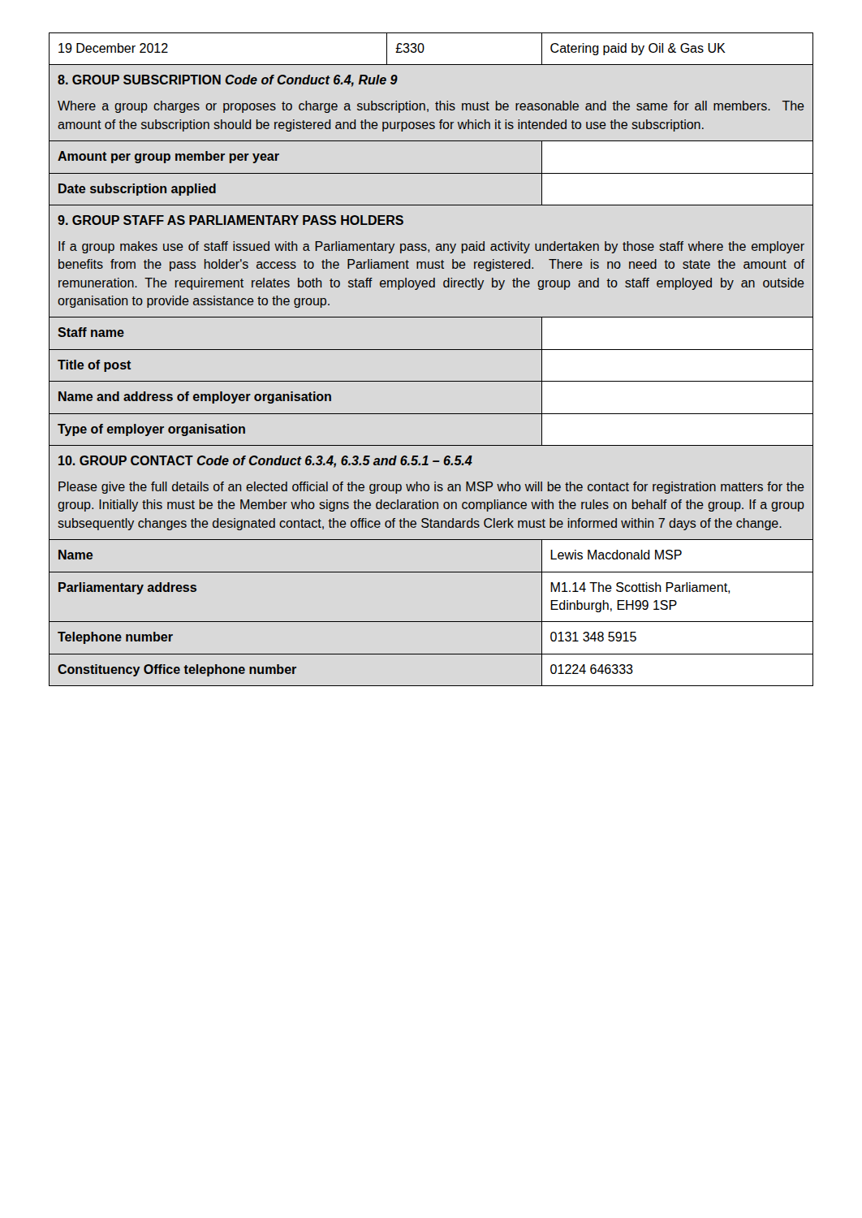| 19 December 2012 | £330 | Catering paid by Oil & Gas UK |
| 8. GROUP SUBSCRIPTION Code of Conduct 6.4, Rule 9 Where a group charges or proposes to charge a subscription, this must be reasonable and the same for all members. The amount of the subscription should be registered and the purposes for which it is intended to use the subscription. |
| Amount per group member per year | |
| Date subscription applied | |
| 9. GROUP STAFF AS PARLIAMENTARY PASS HOLDERS If a group makes use of staff issued with a Parliamentary pass, any paid activity undertaken by those staff where the employer benefits from the pass holder's access to the Parliament must be registered. There is no need to state the amount of remuneration. The requirement relates both to staff employed directly by the group and to staff employed by an outside organisation to provide assistance to the group. |
| Staff name | |
| Title of post | |
| Name and address of employer organisation | |
| Type of employer organisation | |
| 10. GROUP CONTACT Code of Conduct 6.3.4, 6.3.5 and 6.5.1 – 6.5.4 Please give the full details of an elected official of the group who is an MSP who will be the contact for registration matters for the group. Initially this must be the Member who signs the declaration on compliance with the rules on behalf of the group. If a group subsequently changes the designated contact, the office of the Standards Clerk must be informed within 7 days of the change. |
| Name | Lewis Macdonald MSP |
| Parliamentary address | M1.14 The Scottish Parliament, Edinburgh, EH99 1SP |
| Telephone number | 0131 348 5915 |
| Constituency Office telephone number | 01224 646333 |